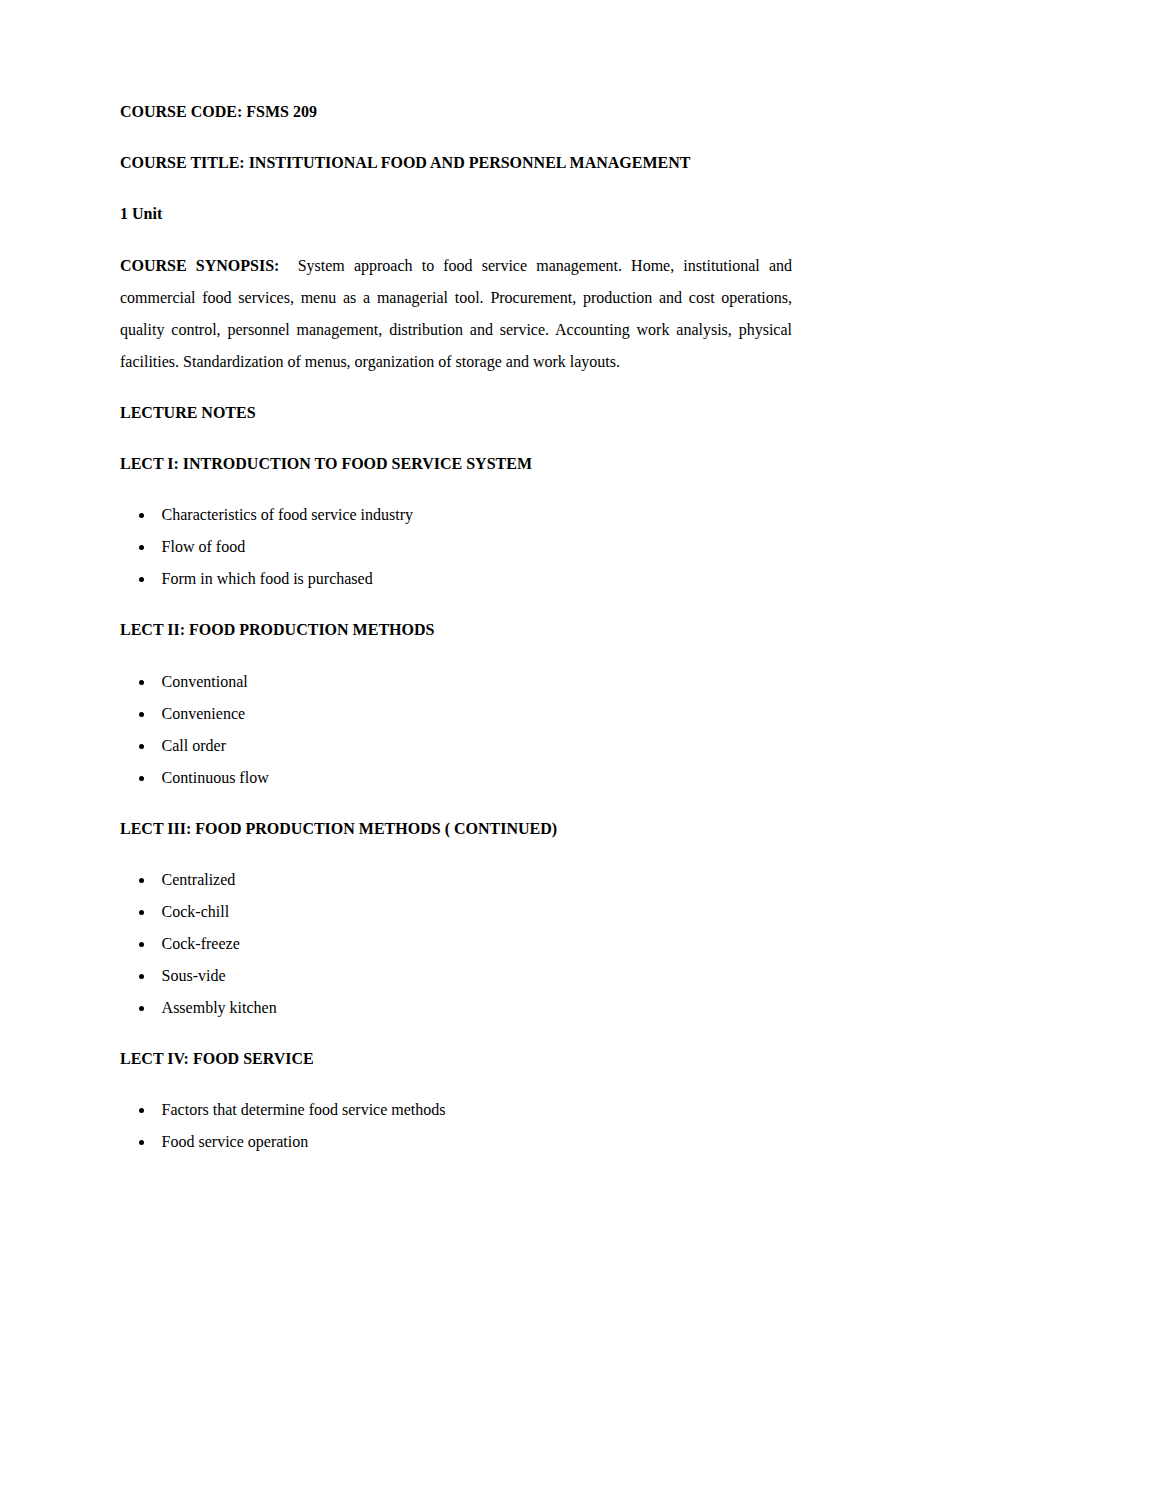COURSE CODE: FSMS 209
COURSE TITLE: INSTITUTIONAL FOOD AND PERSONNEL MANAGEMENT
1 Unit
COURSE SYNOPSIS: System approach to food service management. Home, institutional and commercial food services, menu as a managerial tool. Procurement, production and cost operations, quality control, personnel management, distribution and service. Accounting work analysis, physical facilities. Standardization of menus, organization of storage and work layouts.
LECTURE NOTES
LECT I: INTRODUCTION TO FOOD SERVICE SYSTEM
Characteristics of food service industry
Flow of food
Form in which food is purchased
LECT II: FOOD PRODUCTION METHODS
Conventional
Convenience
Call order
Continuous flow
LECT III: FOOD PRODUCTION METHODS ( CONTINUED)
Centralized
Cock-chill
Cock-freeze
Sous-vide
Assembly kitchen
LECT IV: FOOD SERVICE
Factors that determine food service methods
Food service operation